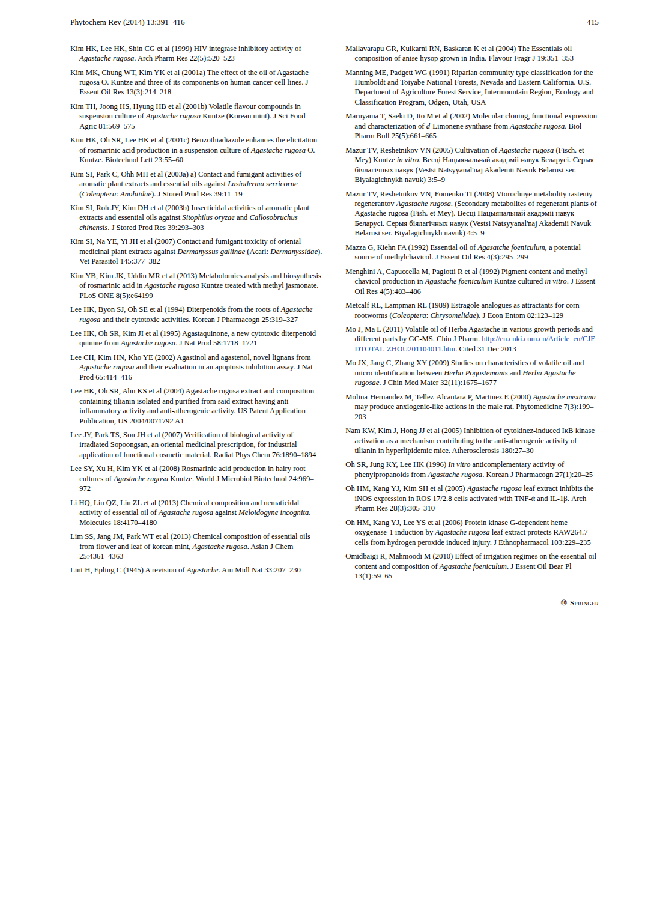Phytochem Rev (2014) 13:391–416 415
Kim HK, Lee HK, Shin CG et al (1999) HIV integrase inhibitory activity of Agastache rugosa. Arch Pharm Res 22(5):520–523
Kim MK, Chung WT, Kim YK et al (2001a) The effect of the oil of Agastache rugosa O. Kuntze and three of its components on human cancer cell lines. J Essent Oil Res 13(3):214–218
Kim TH, Joong HS, Hyung HB et al (2001b) Volatile flavour compounds in suspension culture of Agastache rugosa Kuntze (Korean mint). J Sci Food Agric 81:569–575
Kim HK, Oh SR, Lee HK et al (2001c) Benzothiadiazole enhances the elicitation of rosmarinic acid production in a suspension culture of Agastache rugosa O. Kuntze. Biotechnol Lett 23:55–60
Kim SI, Park C, Ohh MH et al (2003a) a) Contact and fumigant activities of aromatic plant extracts and essential oils against Lasioderma serricorne (Coleoptera: Anobiidae). J Stored Prod Res 39:11–19
Kim SI, Roh JY, Kim DH et al (2003b) Insecticidal activities of aromatic plant extracts and essential oils against Sitophilus oryzae and Callosobruchus chinensis. J Stored Prod Res 39:293–303
Kim SI, Na YE, Yi JH et al (2007) Contact and fumigant toxicity of oriental medicinal plant extracts against Dermanyssus gallinae (Acari: Dermanyssidae). Vet Parasitol 145:377–382
Kim YB, Kim JK, Uddin MR et al (2013) Metabolomics analysis and biosynthesis of rosmarinic acid in Agastache rugosa Kuntze treated with methyl jasmonate. PLoS ONE 8(5):e64199
Lee HK, Byon SJ, Oh SE et al (1994) Diterpenoids from the roots of Agastache rugosa and their cytotoxic activities. Korean J Pharmacogn 25:319–327
Lee HK, Oh SR, Kim JI et al (1995) Agastaquinone, a new cytotoxic diterpenoid quinine from Agastache rugosa. J Nat Prod 58:1718–1721
Lee CH, Kim HN, Kho YE (2002) Agastinol and agastenol, novel lignans from Agastache rugosa and their evaluation in an apoptosis inhibition assay. J Nat Prod 65:414–416
Lee HK, Oh SR, Ahn KS et al (2004) Agastache rugosa extract and composition containing tilianin isolated and purified from said extract having anti-inflammatory activity and anti-atherogenic activity. US Patent Application Publication, US 2004/0071792 A1
Lee JY, Park TS, Son JH et al (2007) Verification of biological activity of irradiated Sopoongsan, an oriental medicinal prescription, for industrial application of functional cosmetic material. Radiat Phys Chem 76:1890–1894
Lee SY, Xu H, Kim YK et al (2008) Rosmarinic acid production in hairy root cultures of Agastache rugosa Kuntze. World J Microbiol Biotechnol 24:969–972
Li HQ, Liu QZ, Liu ZL et al (2013) Chemical composition and nematicidal activity of essential oil of Agastache rugosa against Meloidogyne incognita. Molecules 18:4170–4180
Lim SS, Jang JM, Park WT et al (2013) Chemical composition of essential oils from flower and leaf of korean mint, Agastache rugosa. Asian J Chem 25:4361–4363
Lint H, Epling C (1945) A revision of Agastache. Am Midl Nat 33:207–230
Mallavarapu GR, Kulkarni RN, Baskaran K et al (2004) The Essentials oil composition of anise hysop grown in India. Flavour Fragr J 19:351–353
Manning ME, Padgett WG (1991) Riparian community type classification for the Humboldt and Toiyabe National Forests, Nevada and Eastern California. U.S. Department of Agriculture Forest Service, Intermountain Region, Ecology and Classification Program, Odgen, Utah, USA
Maruyama T, Saeki D, Ito M et al (2002) Molecular cloning, functional expression and characterization of d-Limonene synthase from Agastache rugosa. Biol Pharm Bull 25(5):661–665
Mazur TV, Reshetnikov VN (2005) Cultivation of Agastache rugosa (Fisch. et Mey) Kuntze in vitro. Весці Нацыянальнай акадэміі навук Беларусі. Серыя біялагічных навук (Vestsi Natsyyanal'naj Akademii Navuk Belarusi ser. Biyalagichnykh navuk) 3:5–9
Mazur TV, Reshetnikov VN, Fomenko TI (2008) Vtorochnye metabolity rasteniy-regenerantov Agastache rugosa. (Secondary metabolites of regenerant plants of Agastache rugosa (Fish. et Mey). Весці Нацыянальнай акадэміі навук Беларусі. Серыя біялагічных навук (Vestsi Natsyyanal'naj Akademii Navuk Belarusi ser. Biyalagichnykh navuk) 4:5–9
Mazza G, Kiehn FA (1992) Essential oil of Agasatche foeniculum, a potential source of methylchavicol. J Essent Oil Res 4(3):295–299
Menghini A, Capuccella M, Pagiotti R et al (1992) Pigment content and methyl chavicol production in Agastache foeniculum Kuntze cultured in vitro. J Essent Oil Res 4(5):483–486
Metcalf RL, Lampman RL (1989) Estragole analogues as attractants for corn rootworms (Coleoptera: Chrysomelidae). J Econ Entom 82:123–129
Mo J, Ma L (2011) Volatile oil of Herba Agastache in various growth periods and different parts by GC-MS. Chin J Pharm. http://en.cnki.com.cn/Article_en/CJFDTOTAL-ZHOU201104011.htm. Cited 31 Dec 2013
Mo JX, Jang C, Zhang XY (2009) Studies on characteristics of volatile oil and micro identification between Herba Pogostemonis and Herba Agastache rugosae. J Chin Med Mater 32(11):1675–1677
Molina-Hernandez M, Tellez-Alcantara P, Martinez E (2000) Agastache mexicana may produce anxiogenic-like actions in the male rat. Phytomedicine 7(3):199–203
Nam KW, Kim J, Hong JJ et al (2005) Inhibition of cytokinez-induced IκB kinase activation as a mechanism contributing to the anti-atherogenic activity of tilianin in hyperlipidemic mice. Atherosclerosis 180:27–30
Oh SR, Jung KY, Lee HK (1996) In vitro anticomplementary activity of phenylpropanoids from Agastache rugosa. Korean J Pharmacogn 27(1):20–25
Oh HM, Kang YJ, Kim SH et al (2005) Agastache rugosa leaf extract inhibits the iNOS expression in ROS 17/2.8 cells activated with TNF-ά and IL-1β. Arch Pharm Res 28(3):305–310
Oh HM, Kang YJ, Lee YS et al (2006) Protein kinase G-dependent heme oxygenase-1 induction by Agastache rugosa leaf extract protects RAW264.7 cells from hydrogen peroxide induced injury. J Ethnopharmacol 103:229–235
Omidbaigi R, Mahmoodi M (2010) Effect of irrigation regimes on the essential oil content and composition of Agastache foeniculum. J Essent Oil Bear Pl 13(1):59–65
Springer